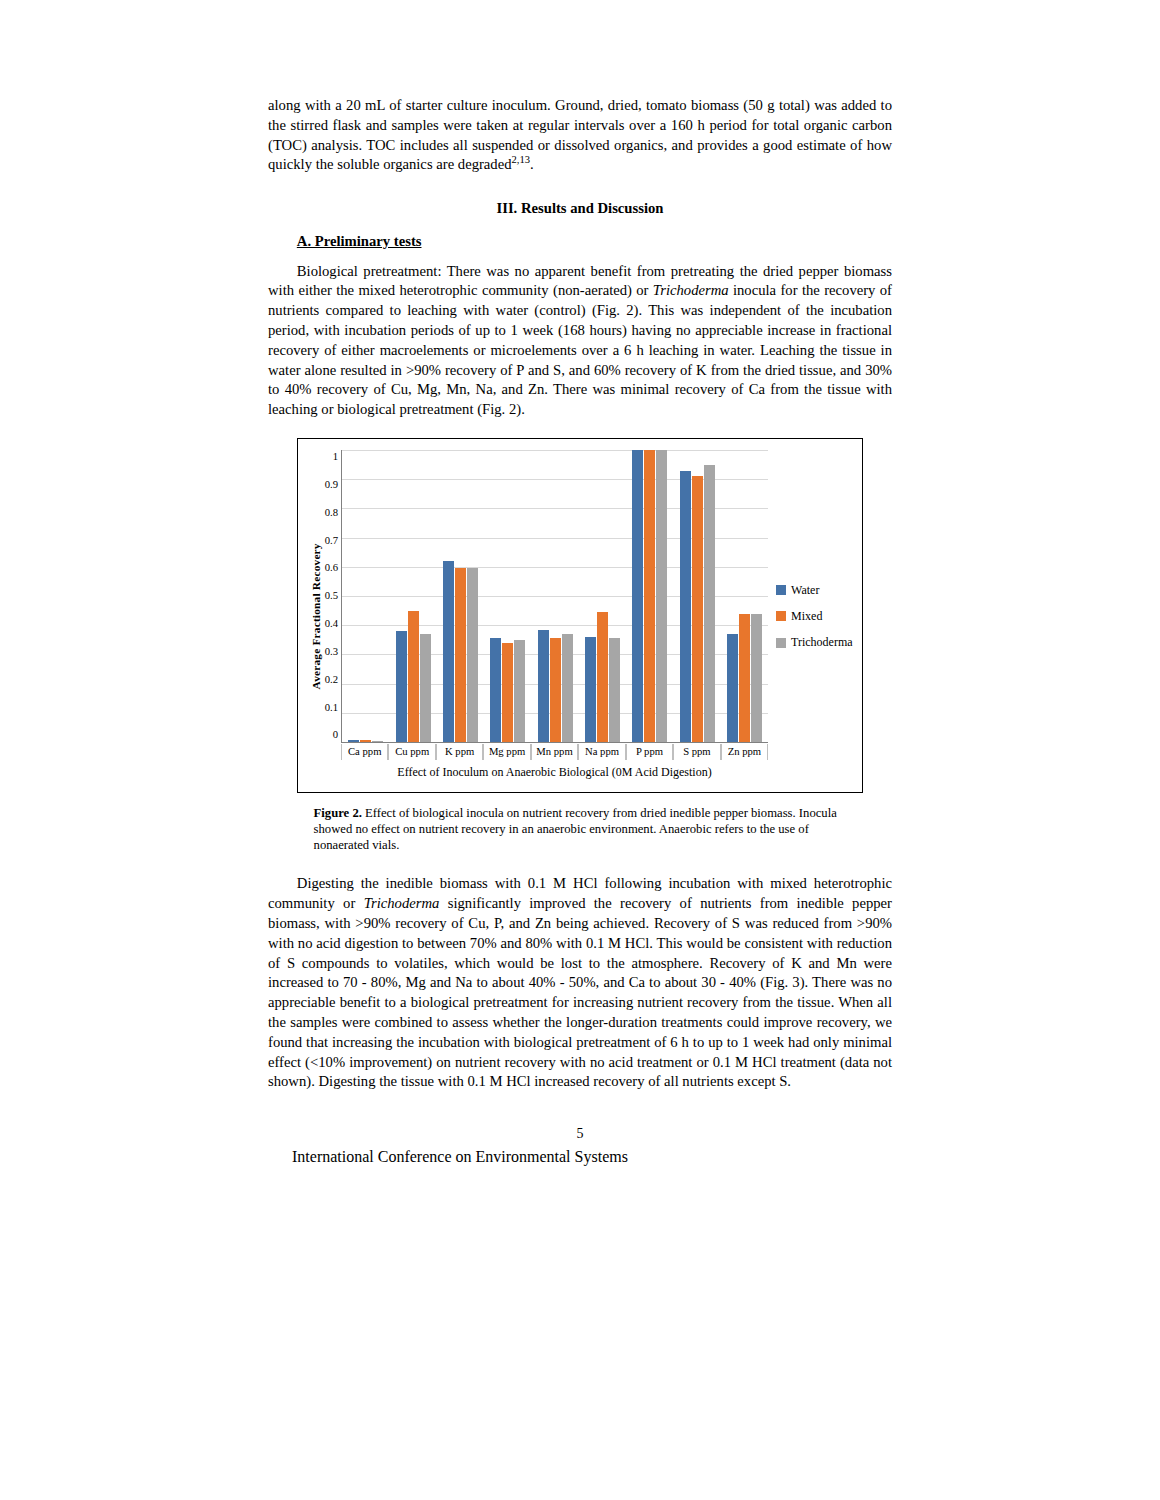along with a 20 mL of starter culture inoculum. Ground, dried, tomato biomass (50 g total) was added to the stirred flask and samples were taken at regular intervals over a 160 h period for total organic carbon (TOC) analysis. TOC includes all suspended or dissolved organics, and provides a good estimate of how quickly the soluble organics are degraded2,13.
III. Results and Discussion
A. Preliminary tests
Biological pretreatment: There was no apparent benefit from pretreating the dried pepper biomass with either the mixed heterotrophic community (non-aerated) or Trichoderma inocula for the recovery of nutrients compared to leaching with water (control) (Fig. 2). This was independent of the incubation period, with incubation periods of up to 1 week (168 hours) having no appreciable increase in fractional recovery of either macroelements or microelements over a 6 h leaching in water. Leaching the tissue in water alone resulted in >90% recovery of P and S, and 60% recovery of K from the dried tissue, and 30% to 40% recovery of Cu, Mg, Mn, Na, and Zn. There was minimal recovery of Ca from the tissue with leaching or biological pretreatment (Fig. 2).
Average Fractional Recovery
1 0.9 0.8 0.7 0.6 0.5 0.4 0.3 0.2 0.1 0
Ca ppm
Cu ppm
K ppm
Mg ppm
Mn ppm
Na ppm
P ppm
S ppm
Zn ppm
Effect of Inoculum on Anaerobic Biological (0M Acid Digestion)
Water
Mixed
Trichoderma
Figure 2. Effect of biological inocula on nutrient recovery from dried inedible pepper biomass. Inocula showed no effect on nutrient recovery in an anaerobic environment. Anaerobic refers to the use of nonaerated vials.
Digesting the inedible biomass with 0.1 M HCl following incubation with mixed heterotrophic community or Trichoderma significantly improved the recovery of nutrients from inedible pepper biomass, with >90% recovery of Cu, P, and Zn being achieved. Recovery of S was reduced from >90% with no acid digestion to between 70% and 80% with 0.1 M HCl. This would be consistent with reduction of S compounds to volatiles, which would be lost to the atmosphere. Recovery of K and Mn were increased to 70 - 80%, Mg and Na to about 40% - 50%, and Ca to about 30 - 40% (Fig. 3). There was no appreciable benefit to a biological pretreatment for increasing nutrient recovery from the tissue. When all the samples were combined to assess whether the longer-duration treatments could improve recovery, we found that increasing the incubation with biological pretreatment of 6 h to up to 1 week had only minimal effect (<10% improvement) on nutrient recovery with no acid treatment or 0.1 M HCl treatment (data not shown). Digesting the tissue with 0.1 M HCl increased recovery of all nutrients except S.
5
International Conference on Environmental Systems